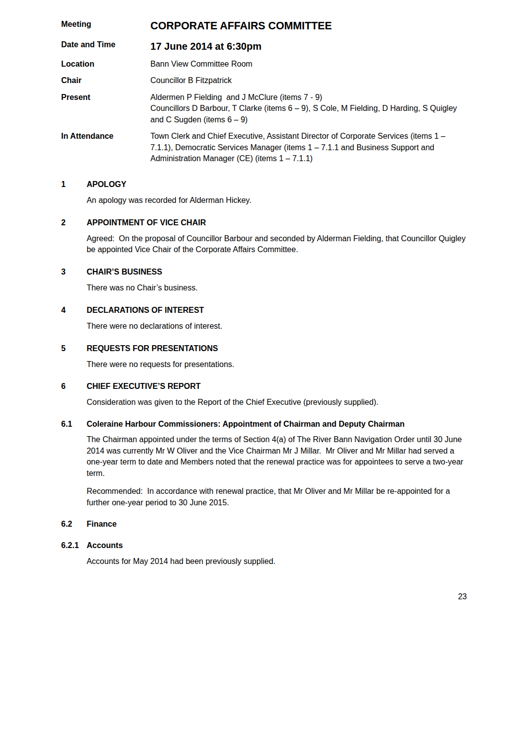| Meeting | CORPORATE AFFAIRS COMMITTEE |
| Date and Time | 17 June 2014 at 6:30pm |
| Location | Bann View Committee Room |
| Chair | Councillor B Fitzpatrick |
| Present | Aldermen P Fielding and J McClure (items 7 - 9) Councillors D Barbour, T Clarke (items 6 – 9), S Cole, M Fielding, D Harding, S Quigley and C Sugden (items 6 – 9) |
| In Attendance | Town Clerk and Chief Executive, Assistant Director of Corporate Services (items 1 – 7.1.1), Democratic Services Manager (items 1 – 7.1.1 and Business Support and Administration Manager (CE) (items 1 – 7.1.1) |
1 APOLOGY
An apology was recorded for Alderman Hickey.
2 APPOINTMENT OF VICE CHAIR
Agreed: On the proposal of Councillor Barbour and seconded by Alderman Fielding, that Councillor Quigley be appointed Vice Chair of the Corporate Affairs Committee.
3 CHAIR’S BUSINESS
There was no Chair’s business.
4 DECLARATIONS OF INTEREST
There were no declarations of interest.
5 REQUESTS FOR PRESENTATIONS
There were no requests for presentations.
6 CHIEF EXECUTIVE’S REPORT
Consideration was given to the Report of the Chief Executive (previously supplied).
6.1 Coleraine Harbour Commissioners: Appointment of Chairman and Deputy Chairman
The Chairman appointed under the terms of Section 4(a) of The River Bann Navigation Order until 30 June 2014 was currently Mr W Oliver and the Vice Chairman Mr J Millar. Mr Oliver and Mr Millar had served a one-year term to date and Members noted that the renewal practice was for appointees to serve a two-year term.
Recommended: In accordance with renewal practice, that Mr Oliver and Mr Millar be re-appointed for a further one-year period to 30 June 2015.
6.2 Finance
6.2.1 Accounts
Accounts for May 2014 had been previously supplied.
23